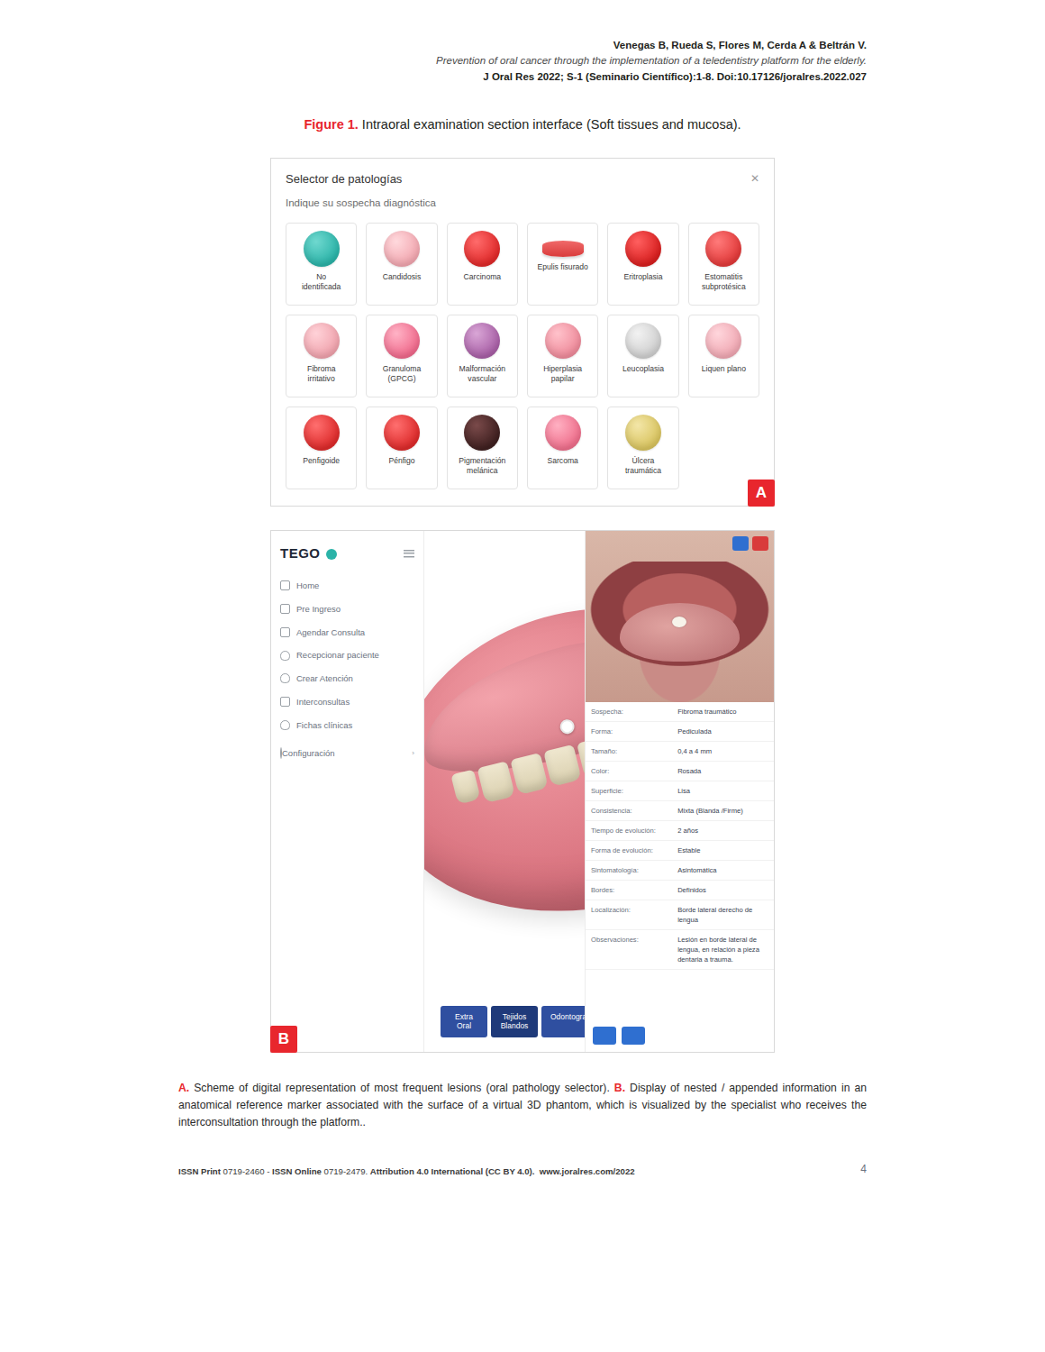Venegas B, Rueda S, Flores M, Cerda A & Beltrán V.
Prevention of oral cancer through the implementation of a teledentistry platform for the elderly.
J Oral Res 2022; S-1 (Seminario Científico):1-8. Doi:10.17126/joralres.2022.027
Figure 1. Intraoral examination section interface (Soft tissues and mucosa).
Selector de patologías ✕
Indique su sospecha diagnóstica
No
identificada
Candidosis
Carcinoma
Epulis fisurado
Eritroplasia
Estomatitis
subprotésica
Fibroma
irritativo
Granuloma
(GPCG)
Malformación
vascular
Hiperplasia
papilar
Leucoplasia
Liquen plano
Penfigoide
Pénfigo
Pigmentación
melánica
Sarcoma
Úlcera
traumática
A
TEGO
Home
Pre Ingreso
Agendar Consulta
Recepcionar paciente
Crear Atención
Interconsultas
Fichas clínicas
Configuración›
Extra
Oral
Tejidos
Blandos
Odontograma
Finalizar y enviar
| Sospecha: | Fibroma traumático |
| Forma: | Pediculada |
| Tamaño: | 0,4 a 4 mm |
| Color: | Rosada |
| Superficie: | Lisa |
| Consistencia: | Mixta (Blanda /Firme) |
| Tiempo de evolución: | 2 años |
| Forma de evolución: | Estable |
| Sintomatología: | Asintomática |
| Bordes: | Definidos |
| Localización: | Borde lateral derecho de lengua |
| Observaciones: | Lesión en borde lateral de lengua, en relación a pieza dentaria a trauma. |
B
A. Scheme of digital representation of most frequent lesions (oral pathology selector). B. Display of nested / appended information in an anatomical reference marker associated with the surface of a virtual 3D phantom, which is visualized by the specialist who receives the interconsultation through the platform..
ISSN Print 0719-2460 - ISSN Online 0719-2479. Attribution 4.0 International (CC BY 4.0). www.joralres.com/2022
4